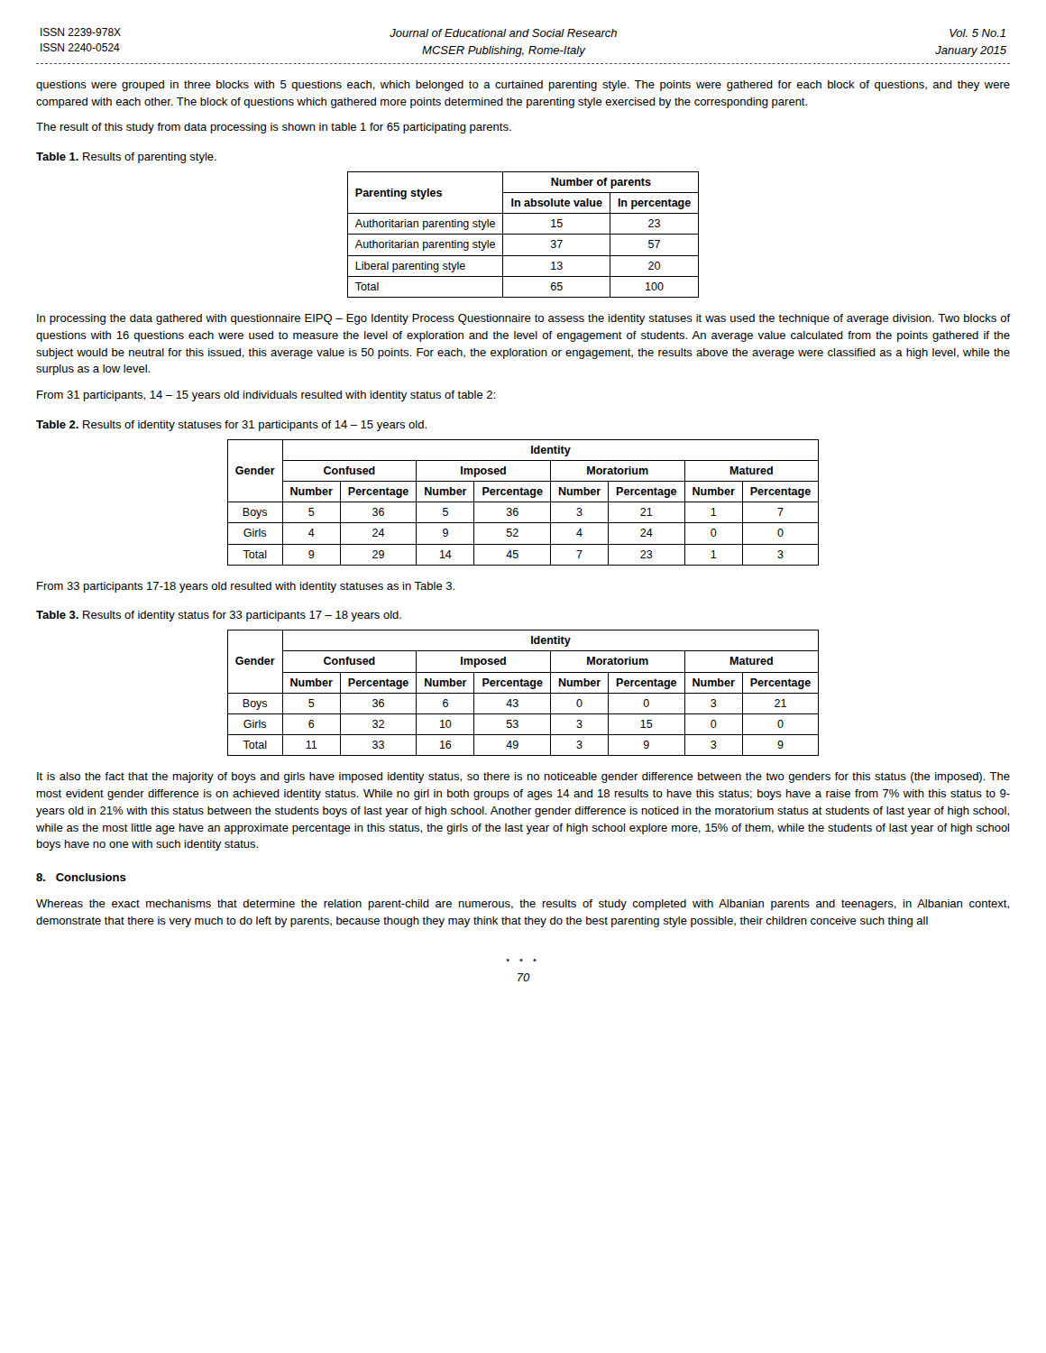| ISSN 2239-978X ISSN 2240-0524 | Journal of Educational and Social Research MCSER Publishing, Rome-Italy | Vol. 5 No.1 January 2015 |
questions were grouped in three blocks with 5 questions each, which belonged to a curtained parenting style. The points were gathered for each block of questions, and they were compared with each other. The block of questions which gathered more points determined the parenting style exercised by the corresponding parent.
The result of this study from data processing is shown in table 1 for 65 participating parents.
Table 1. Results of parenting style.
| Parenting styles | Number of parents |
| --- | --- |
| In absolute value | In percentage |
| Authoritarian parenting style | 15 | 23 |
| Authoritarian parenting style | 37 | 57 |
| Liberal parenting style | 13 | 20 |
| Total | 65 | 100 |
In processing the data gathered with questionnaire EIPQ – Ego Identity Process Questionnaire to assess the identity statuses it was used the technique of average division. Two blocks of questions with 16 questions each were used to measure the level of exploration and the level of engagement of students. An average value calculated from the points gathered if the subject would be neutral for this issued, this average value is 50 points. For each, the exploration or engagement, the results above the average were classified as a high level, while the surplus as a low level.
From 31 participants, 14 – 15 years old individuals resulted with identity status of table 2:
Table 2. Results of identity statuses for 31 participants of 14 – 15 years old.
| Gender | Identity |
| --- | --- |
| Confused | Imposed | Moratorium | Matured |
| Number | Percentage | Number | Percentage | Number | Percentage | Number | Percentage |
| Boys | 5 | 36 | 5 | 36 | 3 | 21 | 1 | 7 |
| Girls | 4 | 24 | 9 | 52 | 4 | 24 | 0 | 0 |
| Total | 9 | 29 | 14 | 45 | 7 | 23 | 1 | 3 |
From 33 participants 17-18 years old resulted with identity statuses as in Table 3.
Table 3. Results of identity status for 33 participants 17 – 18 years old.
| Gender | Identity |
| --- | --- |
| Confused | Imposed | Moratorium | Matured |
| Number | Percentage | Number | Percentage | Number | Percentage | Number | Percentage |
| Boys | 5 | 36 | 6 | 43 | 0 | 0 | 3 | 21 |
| Girls | 6 | 32 | 10 | 53 | 3 | 15 | 0 | 0 |
| Total | 11 | 33 | 16 | 49 | 3 | 9 | 3 | 9 |
It is also the fact that the majority of boys and girls have imposed identity status, so there is no noticeable gender difference between the two genders for this status (the imposed). The most evident gender difference is on achieved identity status. While no girl in both groups of ages 14 and 18 results to have this status; boys have a raise from 7% with this status to 9-years old in 21% with this status between the students boys of last year of high school. Another gender difference is noticed in the moratorium status at students of last year of high school, while as the most little age have an approximate percentage in this status, the girls of the last year of high school explore more, 15% of them, while the students of last year of high school boys have no one with such identity status.
8. Conclusions
Whereas the exact mechanisms that determine the relation parent-child are numerous, the results of study completed with Albanian parents and teenagers, in Albanian context, demonstrate that there is very much to do left by parents, because though they may think that they do the best parenting style possible, their children conceive such thing all
• • •
70